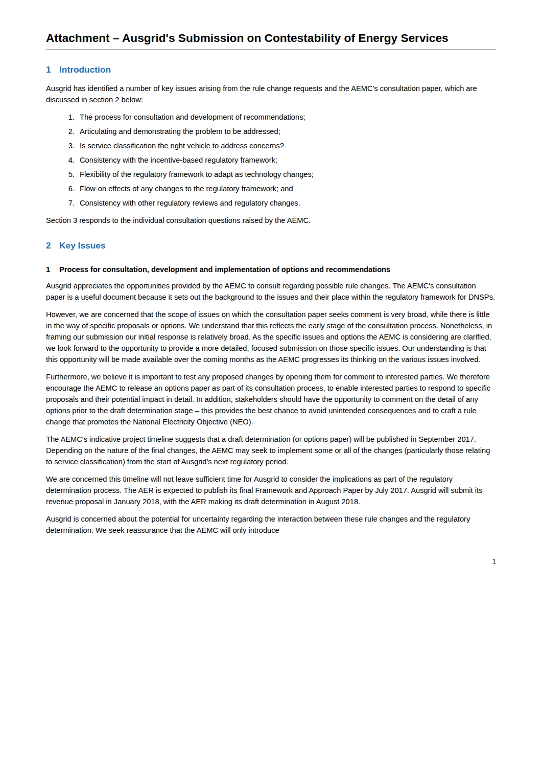Attachment – Ausgrid's Submission on Contestability of Energy Services
1 Introduction
Ausgrid has identified a number of key issues arising from the rule change requests and the AEMC's consultation paper, which are discussed in section 2 below:
The process for consultation and development of recommendations;
Articulating and demonstrating the problem to be addressed;
Is service classification the right vehicle to address concerns?
Consistency with the incentive-based regulatory framework;
Flexibility of the regulatory framework to adapt as technology changes;
Flow-on effects of any changes to the regulatory framework; and
Consistency with other regulatory reviews and regulatory changes.
Section 3 responds to the individual consultation questions raised by the AEMC.
2 Key Issues
1 Process for consultation, development and implementation of options and recommendations
Ausgrid appreciates the opportunities provided by the AEMC to consult regarding possible rule changes. The AEMC's consultation paper is a useful document because it sets out the background to the issues and their place within the regulatory framework for DNSPs.
However, we are concerned that the scope of issues on which the consultation paper seeks comment is very broad, while there is little in the way of specific proposals or options. We understand that this reflects the early stage of the consultation process. Nonetheless, in framing our submission our initial response is relatively broad. As the specific issues and options the AEMC is considering are clarified, we look forward to the opportunity to provide a more detailed, focused submission on those specific issues. Our understanding is that this opportunity will be made available over the coming months as the AEMC progresses its thinking on the various issues involved.
Furthermore, we believe it is important to test any proposed changes by opening them for comment to interested parties. We therefore encourage the AEMC to release an options paper as part of its consultation process, to enable interested parties to respond to specific proposals and their potential impact in detail. In addition, stakeholders should have the opportunity to comment on the detail of any options prior to the draft determination stage – this provides the best chance to avoid unintended consequences and to craft a rule change that promotes the National Electricity Objective (NEO).
The AEMC's indicative project timeline suggests that a draft determination (or options paper) will be published in September 2017. Depending on the nature of the final changes, the AEMC may seek to implement some or all of the changes (particularly those relating to service classification) from the start of Ausgrid's next regulatory period.
We are concerned this timeline will not leave sufficient time for Ausgrid to consider the implications as part of the regulatory determination process. The AER is expected to publish its final Framework and Approach Paper by July 2017. Ausgrid will submit its revenue proposal in January 2018, with the AER making its draft determination in August 2018.
Ausgrid is concerned about the potential for uncertainty regarding the interaction between these rule changes and the regulatory determination. We seek reassurance that the AEMC will only introduce
1